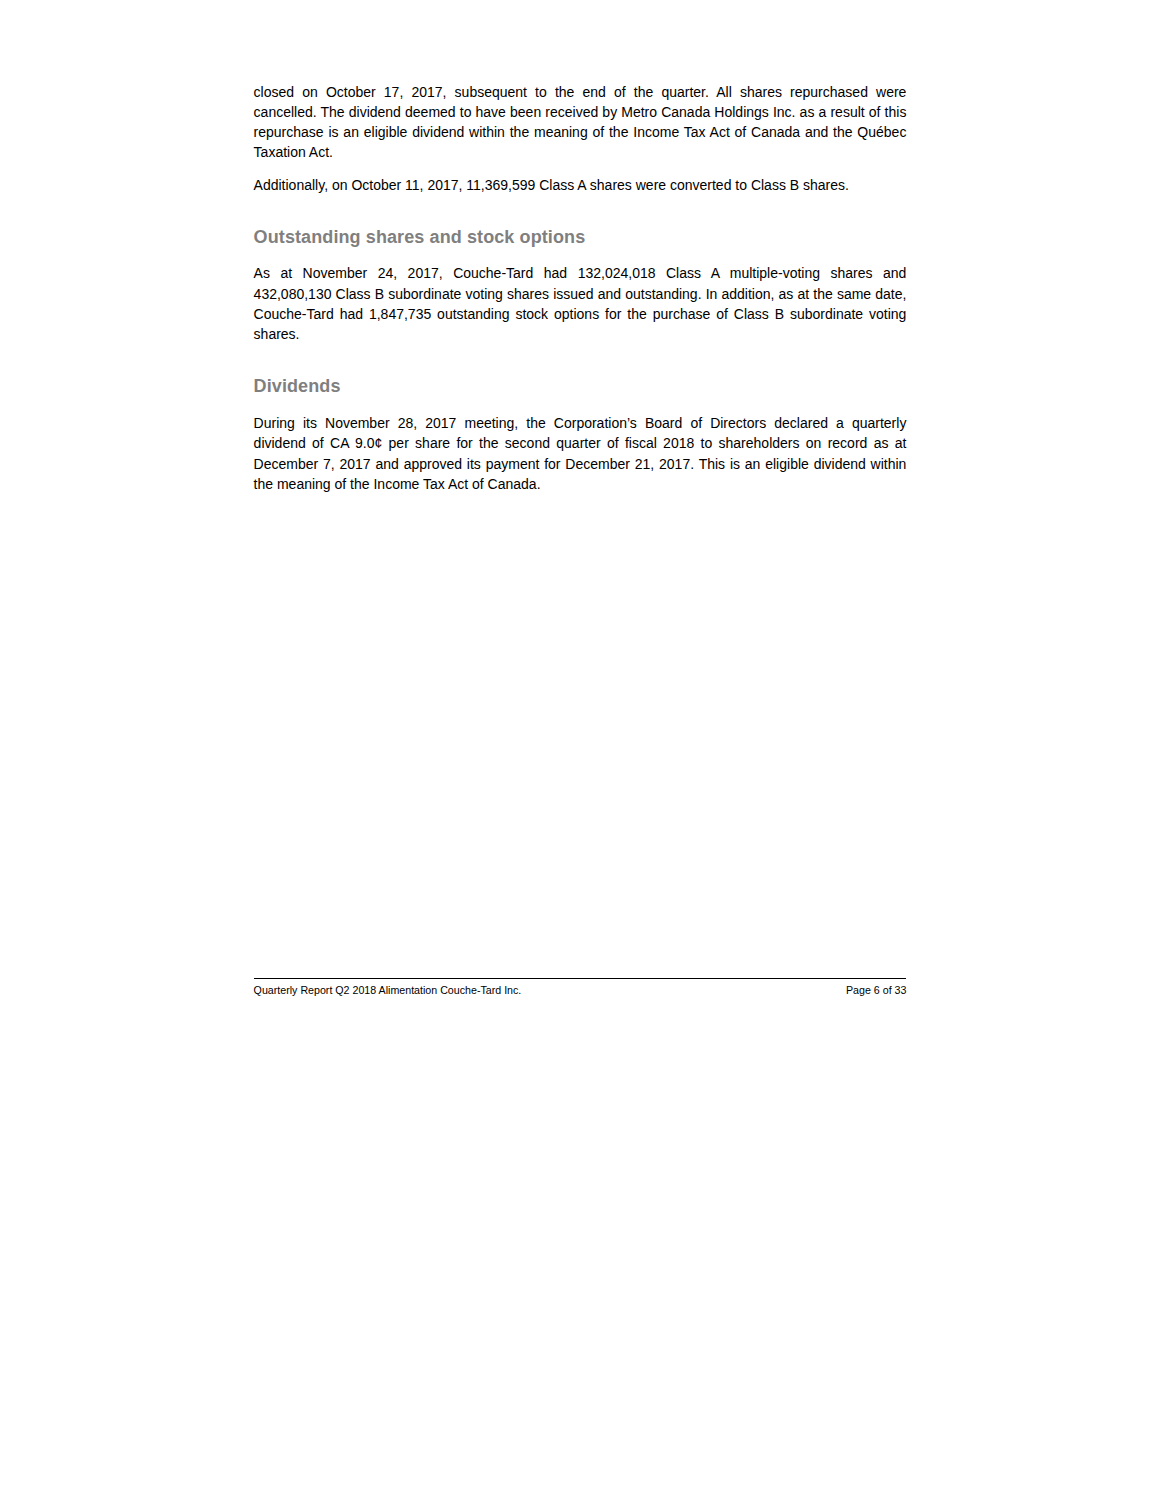closed on October 17, 2017, subsequent to the end of the quarter. All shares repurchased were cancelled. The dividend deemed to have been received by Metro Canada Holdings Inc. as a result of this repurchase is an eligible dividend within the meaning of the Income Tax Act of Canada and the Québec Taxation Act.
Additionally, on October 11, 2017, 11,369,599 Class A shares were converted to Class B shares.
Outstanding shares and stock options
As at November 24, 2017, Couche-Tard had 132,024,018 Class A multiple-voting shares and 432,080,130 Class B subordinate voting shares issued and outstanding. In addition, as at the same date, Couche-Tard had 1,847,735 outstanding stock options for the purchase of Class B subordinate voting shares.
Dividends
During its November 28, 2017 meeting, the Corporation’s Board of Directors declared a quarterly dividend of CA 9.0¢ per share for the second quarter of fiscal 2018 to shareholders on record as at December 7, 2017 and approved its payment for December 21, 2017. This is an eligible dividend within the meaning of the Income Tax Act of Canada.
Quarterly Report Q2 2018 Alimentation Couche-Tard Inc.
Page 6 of 33